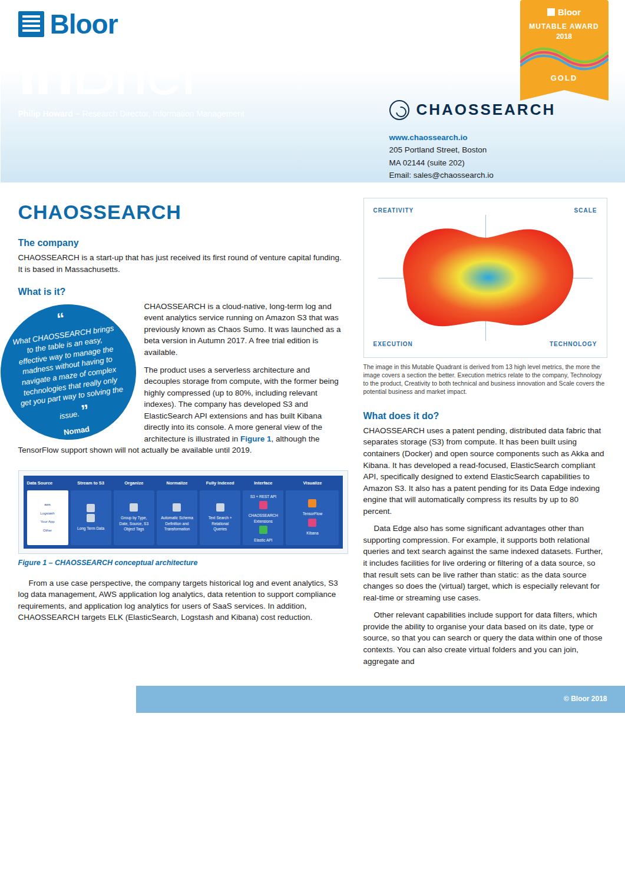Bloor
MUTABLE AWARD
2018
GOLD
Bloor
In Brief
Philip Howard – Research Director, Information Management
CHAOSSEARCH
www.chaossearch.io
205 Portland Street, Boston
MA 02144 (suite 202)
Email: sales@chaossearch.io
CHAOSSEARCH
The company
CHAOSSEARCH is a start-up that has just received its first round of venture capital funding. It is based in Massachusetts.
What is it?
“ What CHAOSSEARCH brings to the table is an easy, effective way to manage the madness without having to navigate a maze of complex technologies that really only get you part way to solving the issue. ” Nomad
CHAOSSEARCH is a cloud-native, long-term log and event analytics service running on Amazon S3 that was previously known as Chaos Sumo. It was launched as a beta version in Autumn 2017. A free trial edition is available.
The product uses a serverless architecture and decouples storage from compute, with the former being highly compressed (up to 80%, including relevant indexes). The company has developed S3 and ElasticSearch API extensions and has built Kibana directly into its console. A more general view of the architecture is illustrated in Figure 1, although the TensorFlow support shown will not actually be available until 2019.
Data Source
Stream to S3
Organize
Normalize
Fully Indexed
Interface
Visualize
aws
Logstash
Your App
Other
Long Term Data
Group by Type,
Date, Source, S3
Object Tags
Automatic Schema
Definition and
Transformation
Text Search +
Relational
Queries
S3 + REST API
CHAOSSEARCH
Extensions
Elastic API
TensorFlow
Kibana
Figure 1 – CHAOSSEARCH conceptual architecture
From a use case perspective, the company targets historical log and event analytics, S3 log data management, AWS application log analytics, data retention to support compliance requirements, and application log analytics for users of SaaS services. In addition, CHAOSSEARCH targets ELK (ElasticSearch, Logstash and Kibana) cost reduction.
CREATIVITY SCALE EXECUTION TECHNOLOGY
The image in this Mutable Quadrant is derived from 13 high level metrics, the more the image covers a section the better. Execution metrics relate to the company, Technology to the product, Creativity to both technical and business innovation and Scale covers the potential business and market impact.
What does it do?
CHAOSSEARCH uses a patent pending, distributed data fabric that separates storage (S3) from compute. It has been built using containers (Docker) and open source components such as Akka and Kibana. It has developed a read-focused, ElasticSearch compliant API, specifically designed to extend ElasticSearch capabilities to Amazon S3. It also has a patent pending for its Data Edge indexing engine that will automatically compress its results by up to 80 percent.
Data Edge also has some significant advantages other than supporting compression. For example, it supports both relational queries and text search against the same indexed datasets. Further, it includes facilities for live ordering or filtering of a data source, so that result sets can be live rather than static: as the data source changes so does the (virtual) target, which is especially relevant for real-time or streaming use cases.
Other relevant capabilities include support for data filters, which provide the ability to organise your data based on its date, type or source, so that you can search or query the data within one of those contexts. You can also create virtual folders and you can join, aggregate and
© Bloor 2018